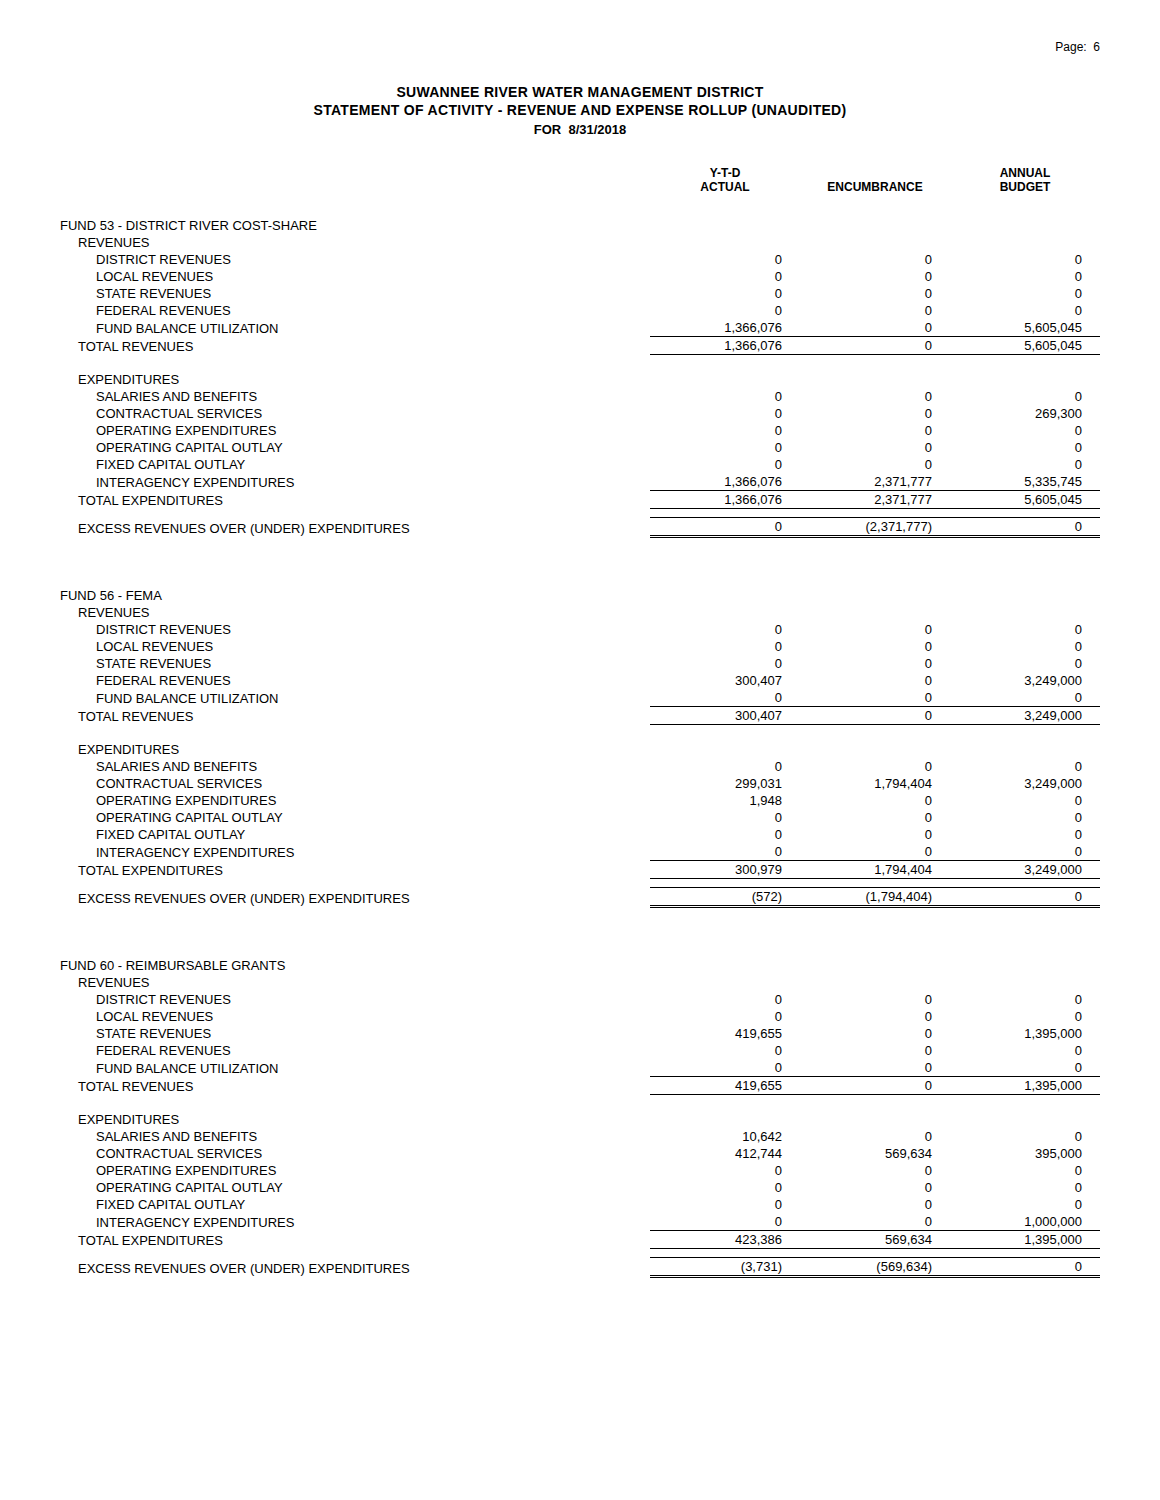Page: 6
SUWANNEE RIVER WATER MANAGEMENT DISTRICT
STATEMENT OF ACTIVITY - REVENUE AND EXPENSE ROLLUP (UNAUDITED)
FOR 8/31/2018
| | Y-T-D ACTUAL | ENCUMBRANCE | ANNUAL BUDGET |
| --- | --- | --- | --- |
| FUND 53 - DISTRICT RIVER COST-SHARE | | | |
| REVENUES | | | |
| DISTRICT REVENUES | 0 | 0 | 0 |
| LOCAL REVENUES | 0 | 0 | 0 |
| STATE REVENUES | 0 | 0 | 0 |
| FEDERAL REVENUES | 0 | 0 | 0 |
| FUND BALANCE UTILIZATION | 1,366,076 | 0 | 5,605,045 |
| TOTAL REVENUES | 1,366,076 | 0 | 5,605,045 |
| EXPENDITURES | | | |
| SALARIES AND BENEFITS | 0 | 0 | 0 |
| CONTRACTUAL SERVICES | 0 | 0 | 269,300 |
| OPERATING EXPENDITURES | 0 | 0 | 0 |
| OPERATING CAPITAL OUTLAY | 0 | 0 | 0 |
| FIXED CAPITAL OUTLAY | 0 | 0 | 0 |
| INTERAGENCY EXPENDITURES | 1,366,076 | 2,371,777 | 5,335,745 |
| TOTAL EXPENDITURES | 1,366,076 | 2,371,777 | 5,605,045 |
| EXCESS REVENUES OVER (UNDER) EXPENDITURES | 0 | (2,371,777) | 0 |
| FUND 56 - FEMA | | | |
| REVENUES | | | |
| DISTRICT REVENUES | 0 | 0 | 0 |
| LOCAL REVENUES | 0 | 0 | 0 |
| STATE REVENUES | 0 | 0 | 0 |
| FEDERAL REVENUES | 300,407 | 0 | 3,249,000 |
| FUND BALANCE UTILIZATION | 0 | 0 | 0 |
| TOTAL REVENUES | 300,407 | 0 | 3,249,000 |
| EXPENDITURES | | | |
| SALARIES AND BENEFITS | 0 | 0 | 0 |
| CONTRACTUAL SERVICES | 299,031 | 1,794,404 | 3,249,000 |
| OPERATING EXPENDITURES | 1,948 | 0 | 0 |
| OPERATING CAPITAL OUTLAY | 0 | 0 | 0 |
| FIXED CAPITAL OUTLAY | 0 | 0 | 0 |
| INTERAGENCY EXPENDITURES | 0 | 0 | 0 |
| TOTAL EXPENDITURES | 300,979 | 1,794,404 | 3,249,000 |
| EXCESS REVENUES OVER (UNDER) EXPENDITURES | (572) | (1,794,404) | 0 |
| FUND 60 - REIMBURSABLE GRANTS | | | |
| REVENUES | | | |
| DISTRICT REVENUES | 0 | 0 | 0 |
| LOCAL REVENUES | 0 | 0 | 0 |
| STATE REVENUES | 419,655 | 0 | 1,395,000 |
| FEDERAL REVENUES | 0 | 0 | 0 |
| FUND BALANCE UTILIZATION | 0 | 0 | 0 |
| TOTAL REVENUES | 419,655 | 0 | 1,395,000 |
| EXPENDITURES | | | |
| SALARIES AND BENEFITS | 10,642 | 0 | 0 |
| CONTRACTUAL SERVICES | 412,744 | 569,634 | 395,000 |
| OPERATING EXPENDITURES | 0 | 0 | 0 |
| OPERATING CAPITAL OUTLAY | 0 | 0 | 0 |
| FIXED CAPITAL OUTLAY | 0 | 0 | 0 |
| INTERAGENCY EXPENDITURES | 0 | 0 | 1,000,000 |
| TOTAL EXPENDITURES | 423,386 | 569,634 | 1,395,000 |
| EXCESS REVENUES OVER (UNDER) EXPENDITURES | (3,731) | (569,634) | 0 |